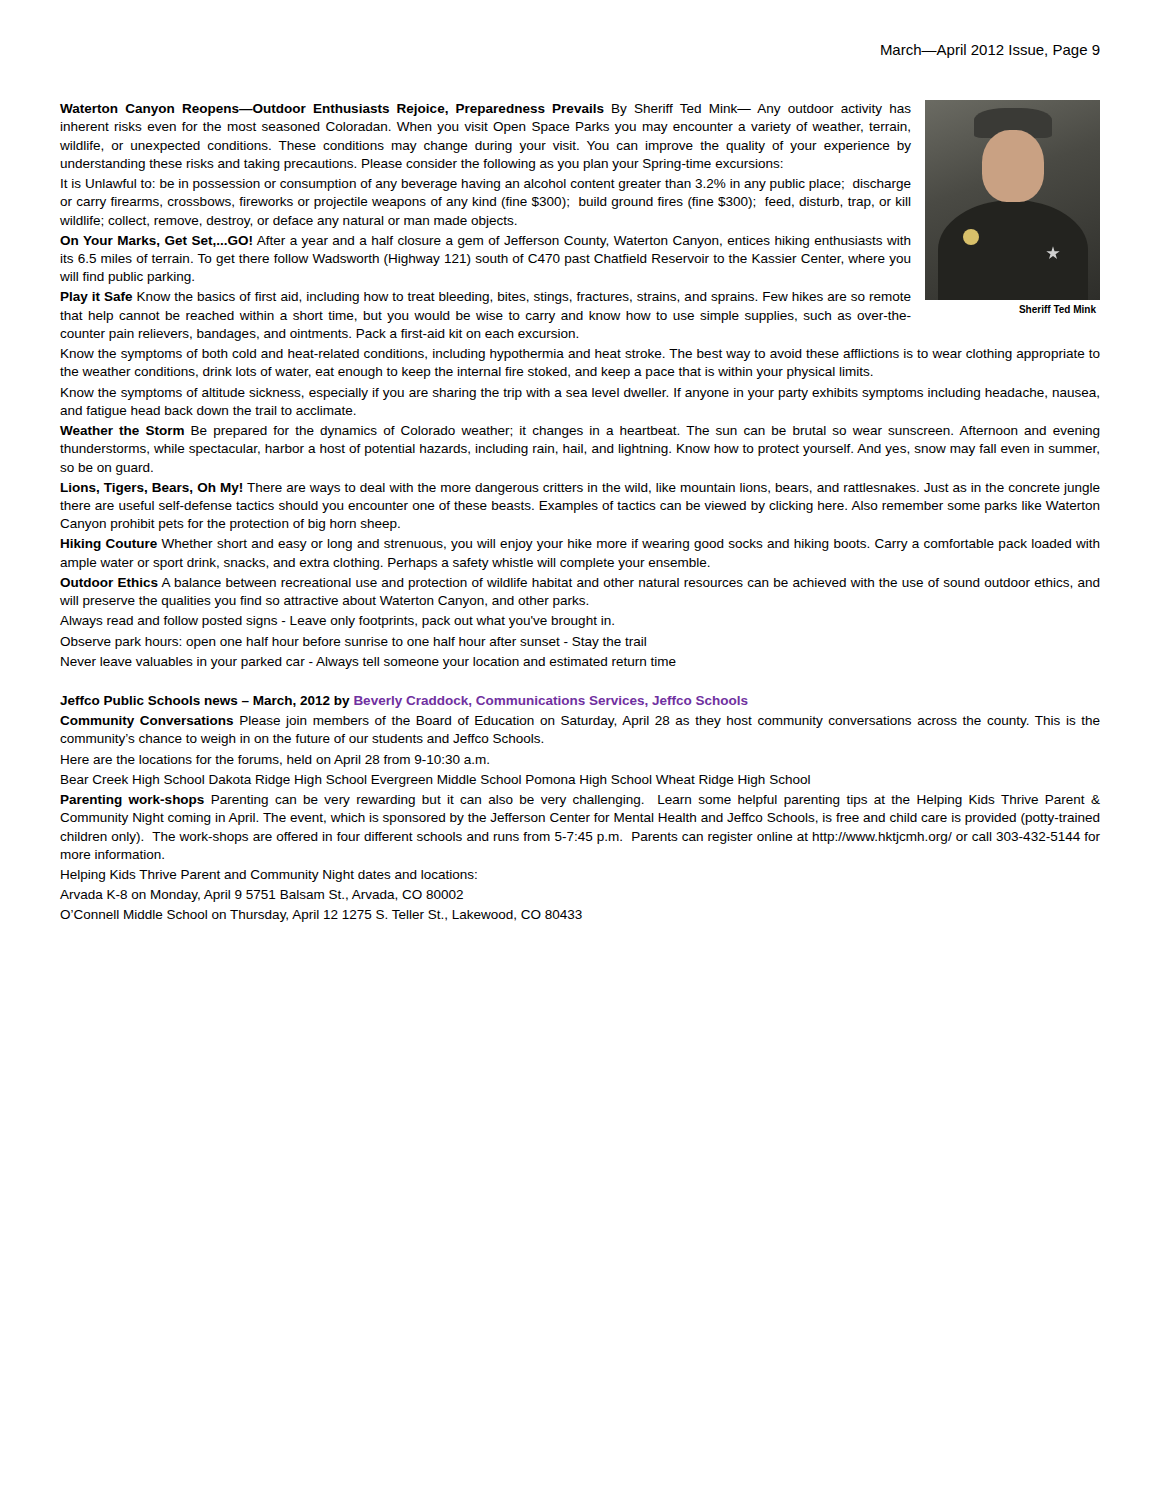March—April 2012 Issue, Page 9
Sheriff Ted Mink
Waterton Canyon Reopens—Outdoor Enthusiasts Rejoice, Preparedness Prevails By Sheriff Ted Mink— Any outdoor activity has inherent risks even for the most seasoned Coloradan. When you visit Open Space Parks you may encounter a variety of weather, terrain, wildlife, or unexpected conditions. These conditions may change during your visit. You can improve the quality of your experience by understanding these risks and taking precautions. Please consider the following as you plan your Spring-time excursions:
It is Unlawful to: be in possession or consumption of any beverage having an alcohol content greater than 3.2% in any public place; discharge or carry firearms, crossbows, fireworks or projectile weapons of any kind (fine $300); build ground fires (fine $300); feed, disturb, trap, or kill wildlife; collect, remove, destroy, or deface any natural or man made objects.
On Your Marks, Get Set,...GO! After a year and a half closure a gem of Jefferson County, Waterton Canyon, entices hiking enthusiasts with its 6.5 miles of terrain. To get there follow Wadsworth (Highway 121) south of C470 past Chatfield Reservoir to the Kassier Center, where you will find public parking.
Play it Safe Know the basics of first aid, including how to treat bleeding, bites, stings, fractures, strains, and sprains. Few hikes are so remote that help cannot be reached within a short time, but you would be wise to carry and know how to use simple supplies, such as over-the-counter pain relievers, bandages, and ointments. Pack a first-aid kit on each excursion.
Know the symptoms of both cold and heat-related conditions, including hypothermia and heat stroke. The best way to avoid these afflictions is to wear clothing appropriate to the weather conditions, drink lots of water, eat enough to keep the internal fire stoked, and keep a pace that is within your physical limits.
Know the symptoms of altitude sickness, especially if you are sharing the trip with a sea level dweller. If anyone in your party exhibits symptoms including headache, nausea, and fatigue head back down the trail to acclimate.
Weather the Storm Be prepared for the dynamics of Colorado weather; it changes in a heartbeat. The sun can be brutal so wear sunscreen. Afternoon and evening thunderstorms, while spectacular, harbor a host of potential hazards, including rain, hail, and lightning. Know how to protect yourself. And yes, snow may fall even in summer, so be on guard.
Lions, Tigers, Bears, Oh My! There are ways to deal with the more dangerous critters in the wild, like mountain lions, bears, and rattlesnakes. Just as in the concrete jungle there are useful self-defense tactics should you encounter one of these beasts. Examples of tactics can be viewed by clicking here. Also remember some parks like Waterton Canyon prohibit pets for the protection of big horn sheep.
Hiking Couture Whether short and easy or long and strenuous, you will enjoy your hike more if wearing good socks and hiking boots. Carry a comfortable pack loaded with ample water or sport drink, snacks, and extra clothing. Perhaps a safety whistle will complete your ensemble.
Outdoor Ethics A balance between recreational use and protection of wildlife habitat and other natural resources can be achieved with the use of sound outdoor ethics, and will preserve the qualities you find so attractive about Waterton Canyon, and other parks.
Always read and follow posted signs - Leave only footprints, pack out what you've brought in.
Observe park hours: open one half hour before sunrise to one half hour after sunset - Stay the trail
Never leave valuables in your parked car - Always tell someone your location and estimated return time
Jeffco Public Schools news – March, 2012 by Beverly Craddock, Communications Services, Jeffco Schools
Community Conversations Please join members of the Board of Education on Saturday, April 28 as they host community conversations across the county. This is the community’s chance to weigh in on the future of our students and Jeffco Schools.
Here are the locations for the forums, held on April 28 from 9-10:30 a.m.
Bear Creek High School Dakota Ridge High School Evergreen Middle School Pomona High School Wheat Ridge High School
Parenting work-shops Parenting can be very rewarding but it can also be very challenging. Learn some helpful parenting tips at the Helping Kids Thrive Parent & Community Night coming in April. The event, which is sponsored by the Jefferson Center for Mental Health and Jeffco Schools, is free and child care is provided (potty-trained children only). The work-shops are offered in four different schools and runs from 5-7:45 p.m. Parents can register online at http://www.hktjcmh.org/ or call 303-432-5144 for more information.
Helping Kids Thrive Parent and Community Night dates and locations:
Arvada K-8 on Monday, April 9 5751 Balsam St., Arvada, CO 80002
O’Connell Middle School on Thursday, April 12 1275 S. Teller St., Lakewood, CO 80433